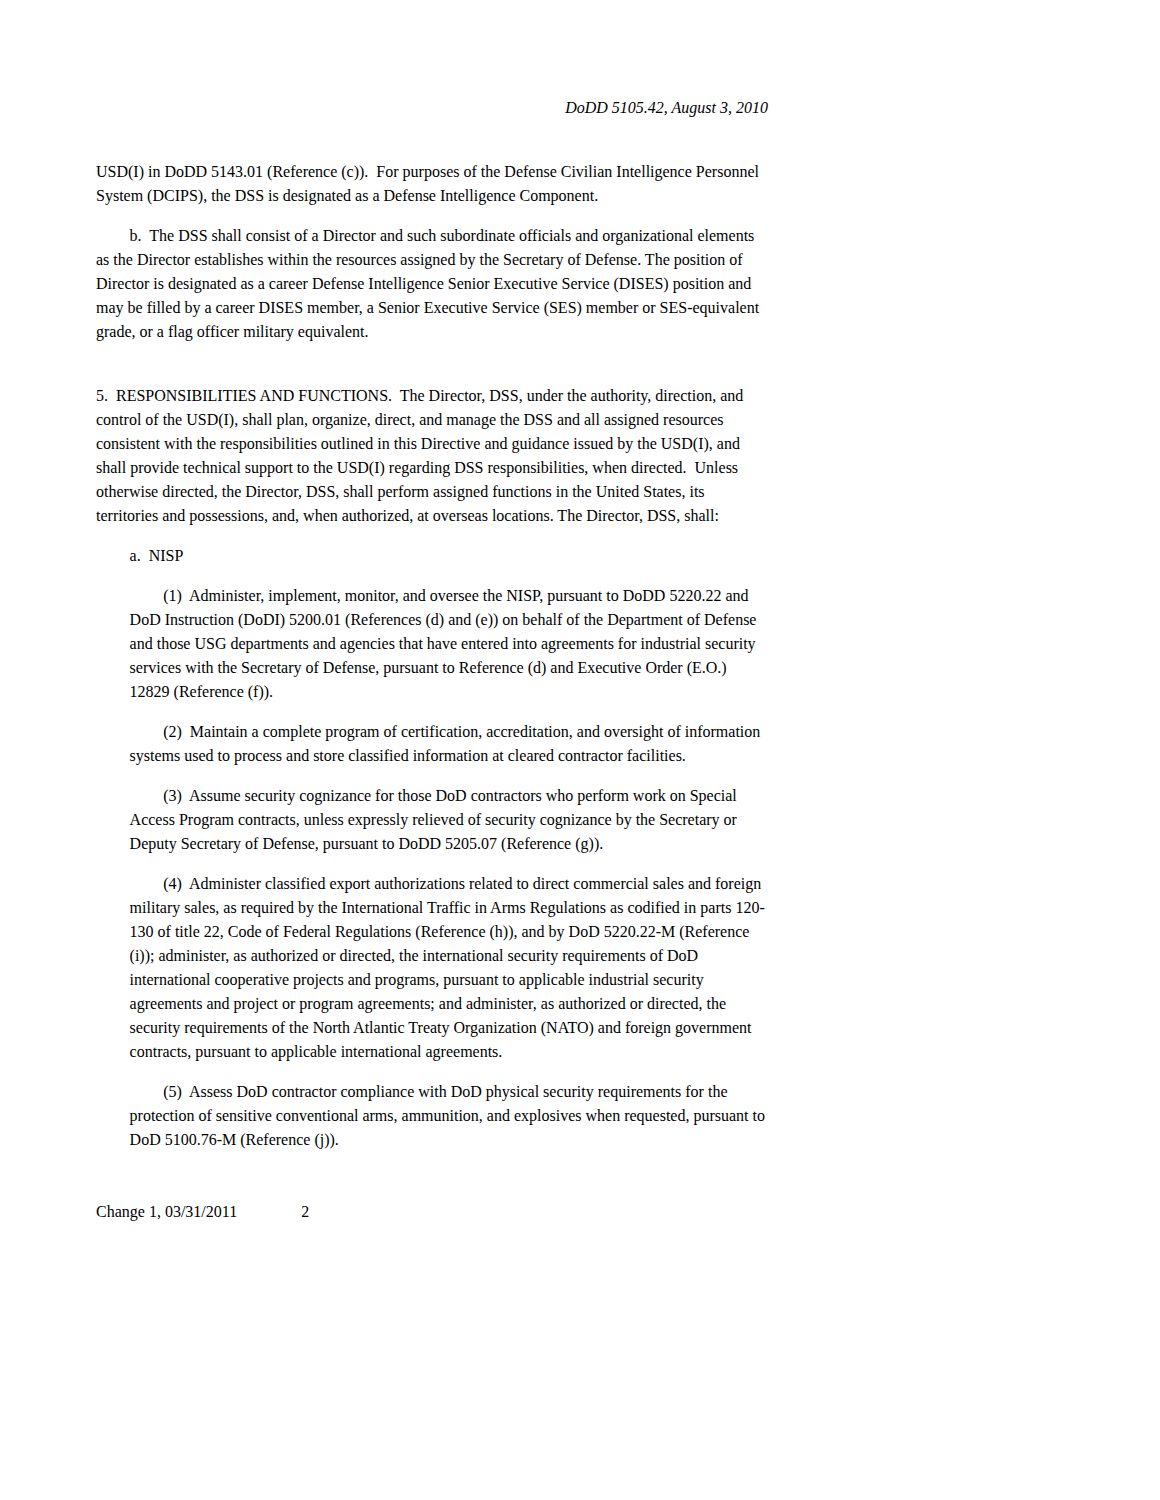DoDD 5105.42, August 3, 2010
USD(I) in DoDD 5143.01 (Reference (c)). For purposes of the Defense Civilian Intelligence Personnel System (DCIPS), the DSS is designated as a Defense Intelligence Component.
b. The DSS shall consist of a Director and such subordinate officials and organizational elements as the Director establishes within the resources assigned by the Secretary of Defense. The position of Director is designated as a career Defense Intelligence Senior Executive Service (DISES) position and may be filled by a career DISES member, a Senior Executive Service (SES) member or SES-equivalent grade, or a flag officer military equivalent.
5. RESPONSIBILITIES AND FUNCTIONS. The Director, DSS, under the authority, direction, and control of the USD(I), shall plan, organize, direct, and manage the DSS and all assigned resources consistent with the responsibilities outlined in this Directive and guidance issued by the USD(I), and shall provide technical support to the USD(I) regarding DSS responsibilities, when directed. Unless otherwise directed, the Director, DSS, shall perform assigned functions in the United States, its territories and possessions, and, when authorized, at overseas locations. The Director, DSS, shall:
a. NISP
(1) Administer, implement, monitor, and oversee the NISP, pursuant to DoDD 5220.22 and DoD Instruction (DoDI) 5200.01 (References (d) and (e)) on behalf of the Department of Defense and those USG departments and agencies that have entered into agreements for industrial security services with the Secretary of Defense, pursuant to Reference (d) and Executive Order (E.O.) 12829 (Reference (f)).
(2) Maintain a complete program of certification, accreditation, and oversight of information systems used to process and store classified information at cleared contractor facilities.
(3) Assume security cognizance for those DoD contractors who perform work on Special Access Program contracts, unless expressly relieved of security cognizance by the Secretary or Deputy Secretary of Defense, pursuant to DoDD 5205.07 (Reference (g)).
(4) Administer classified export authorizations related to direct commercial sales and foreign military sales, as required by the International Traffic in Arms Regulations as codified in parts 120-130 of title 22, Code of Federal Regulations (Reference (h)), and by DoD 5220.22-M (Reference (i)); administer, as authorized or directed, the international security requirements of DoD international cooperative projects and programs, pursuant to applicable industrial security agreements and project or program agreements; and administer, as authorized or directed, the security requirements of the North Atlantic Treaty Organization (NATO) and foreign government contracts, pursuant to applicable international agreements.
(5) Assess DoD contractor compliance with DoD physical security requirements for the protection of sensitive conventional arms, ammunition, and explosives when requested, pursuant to DoD 5100.76-M (Reference (j)).
Change 1, 03/31/2011 2